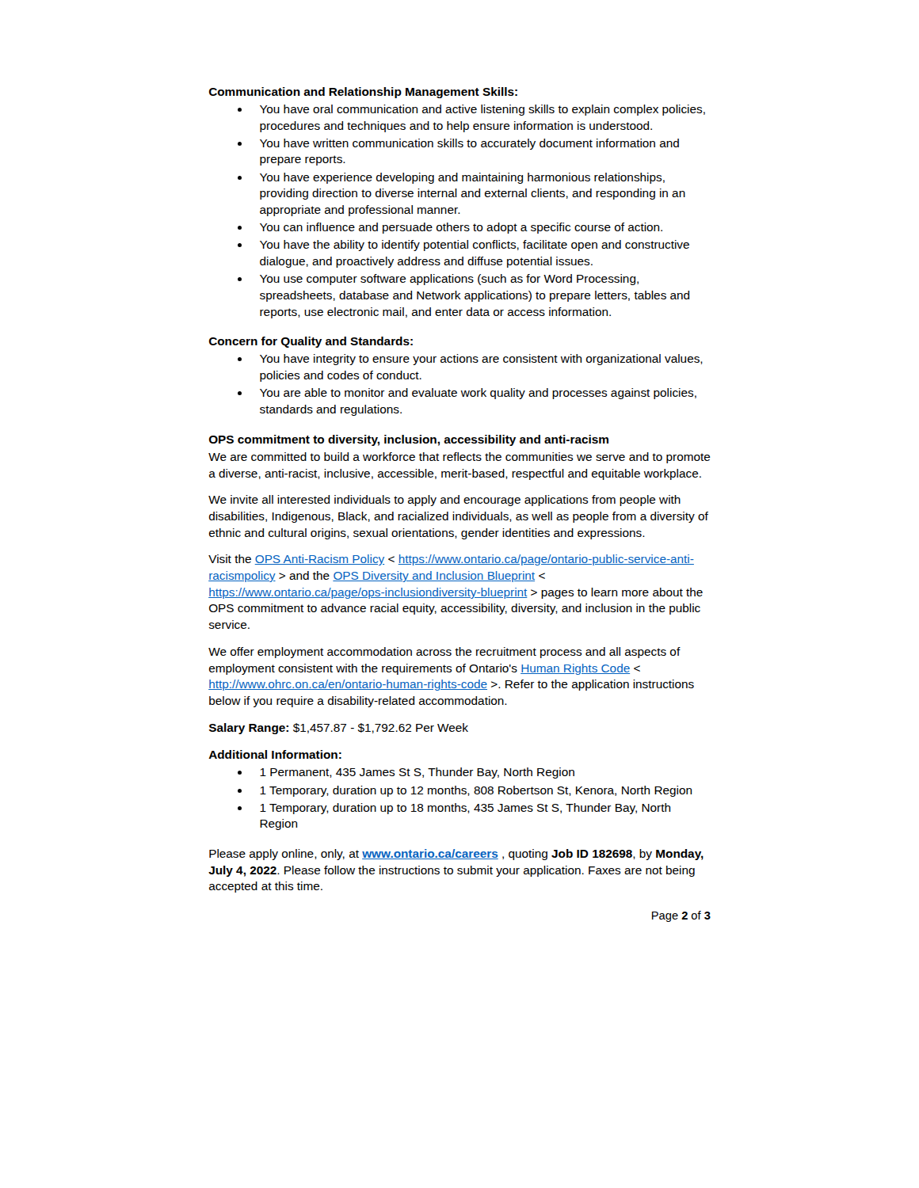Communication and Relationship Management Skills:
You have oral communication and active listening skills to explain complex policies, procedures and techniques and to help ensure information is understood.
You have written communication skills to accurately document information and prepare reports.
You have experience developing and maintaining harmonious relationships, providing direction to diverse internal and external clients, and responding in an appropriate and professional manner.
You can influence and persuade others to adopt a specific course of action.
You have the ability to identify potential conflicts, facilitate open and constructive dialogue, and proactively address and diffuse potential issues.
You use computer software applications (such as for Word Processing, spreadsheets, database and Network applications) to prepare letters, tables and reports, use electronic mail, and enter data or access information.
Concern for Quality and Standards:
You have integrity to ensure your actions are consistent with organizational values, policies and codes of conduct.
You are able to monitor and evaluate work quality and processes against policies, standards and regulations.
OPS commitment to diversity, inclusion, accessibility and anti-racism
We are committed to build a workforce that reflects the communities we serve and to promote a diverse, anti-racist, inclusive, accessible, merit-based, respectful and equitable workplace.
We invite all interested individuals to apply and encourage applications from people with disabilities, Indigenous, Black, and racialized individuals, as well as people from a diversity of ethnic and cultural origins, sexual orientations, gender identities and expressions.
Visit the OPS Anti-Racism Policy < https://www.ontario.ca/page/ontario-public-service-anti-racismpolicy > and the OPS Diversity and Inclusion Blueprint < https://www.ontario.ca/page/ops-inclusiondiversity-blueprint > pages to learn more about the OPS commitment to advance racial equity, accessibility, diversity, and inclusion in the public service.
We offer employment accommodation across the recruitment process and all aspects of employment consistent with the requirements of Ontario's Human Rights Code < http://www.ohrc.on.ca/en/ontario-human-rights-code >. Refer to the application instructions below if you require a disability-related accommodation.
Salary Range: $1,457.87 - $1,792.62 Per Week
Additional Information:
1 Permanent, 435 James St S, Thunder Bay, North Region
1 Temporary, duration up to 12 months, 808 Robertson St, Kenora, North Region
1 Temporary, duration up to 18 months, 435 James St S, Thunder Bay, North Region
Please apply online, only, at www.ontario.ca/careers , quoting Job ID 182698, by Monday, July 4, 2022. Please follow the instructions to submit your application. Faxes are not being accepted at this time.
Page 2 of 3